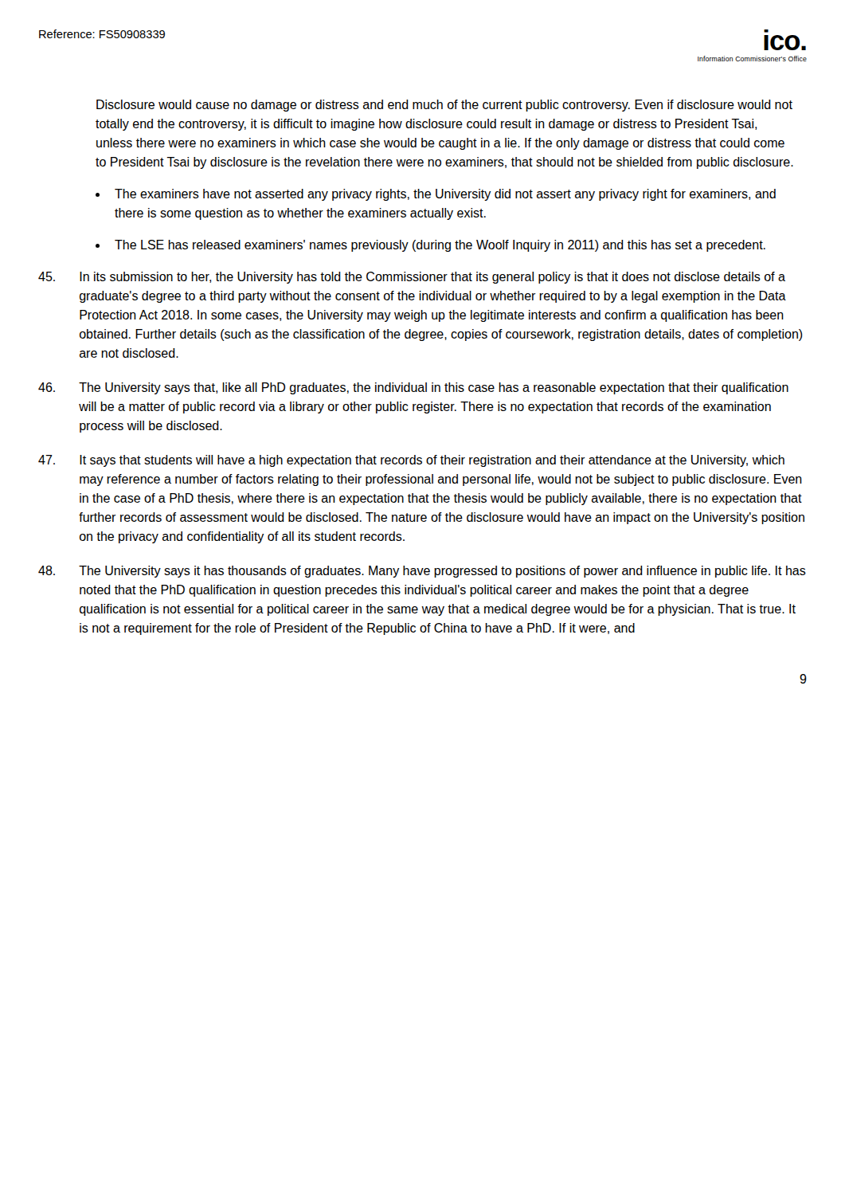Reference: FS50908339
ico.
Information Commissioner's Office
Disclosure would cause no damage or distress and end much of the current public controversy. Even if disclosure would not totally end the controversy, it is difficult to imagine how disclosure could result in damage or distress to President Tsai, unless there were no examiners in which case she would be caught in a lie. If the only damage or distress that could come to President Tsai by disclosure is the revelation there were no examiners, that should not be shielded from public disclosure.
The examiners have not asserted any privacy rights, the University did not assert any privacy right for examiners, and there is some question as to whether the examiners actually exist.
The LSE has released examiners' names previously (during the Woolf Inquiry in 2011) and this has set a precedent.
45. In its submission to her, the University has told the Commissioner that its general policy is that it does not disclose details of a graduate's degree to a third party without the consent of the individual or whether required to by a legal exemption in the Data Protection Act 2018. In some cases, the University may weigh up the legitimate interests and confirm a qualification has been obtained. Further details (such as the classification of the degree, copies of coursework, registration details, dates of completion) are not disclosed.
46. The University says that, like all PhD graduates, the individual in this case has a reasonable expectation that their qualification will be a matter of public record via a library or other public register. There is no expectation that records of the examination process will be disclosed.
47. It says that students will have a high expectation that records of their registration and their attendance at the University, which may reference a number of factors relating to their professional and personal life, would not be subject to public disclosure. Even in the case of a PhD thesis, where there is an expectation that the thesis would be publicly available, there is no expectation that further records of assessment would be disclosed. The nature of the disclosure would have an impact on the University's position on the privacy and confidentiality of all its student records.
48. The University says it has thousands of graduates. Many have progressed to positions of power and influence in public life. It has noted that the PhD qualification in question precedes this individual's political career and makes the point that a degree qualification is not essential for a political career in the same way that a medical degree would be for a physician. That is true. It is not a requirement for the role of President of the Republic of China to have a PhD. If it were, and
9